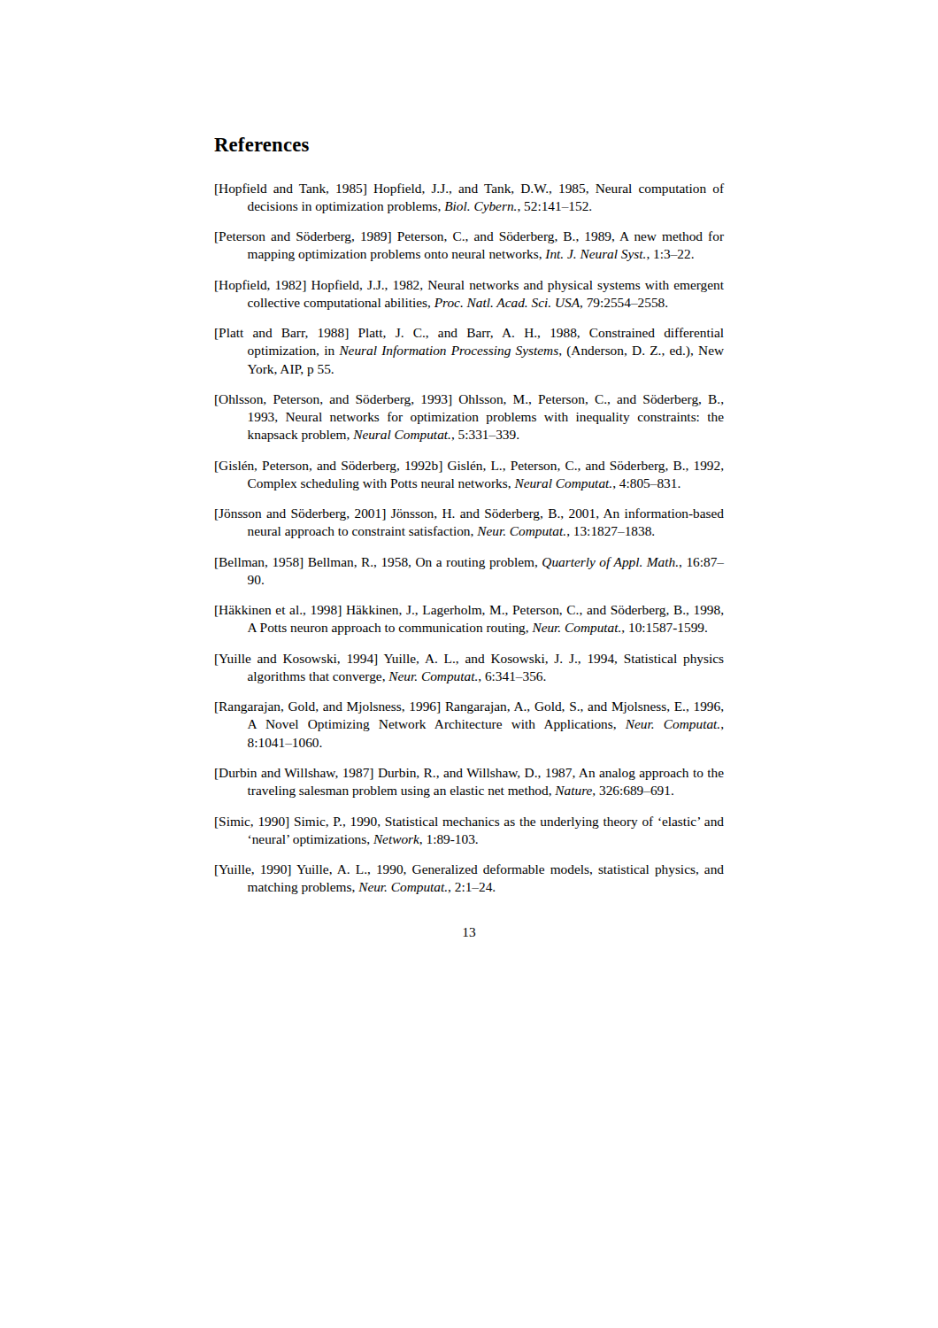References
[Hopfield and Tank, 1985] Hopfield, J.J., and Tank, D.W., 1985, Neural computation of decisions in optimization problems, Biol. Cybern., 52:141–152.
[Peterson and Söderberg, 1989] Peterson, C., and Söderberg, B., 1989, A new method for mapping optimization problems onto neural networks, Int. J. Neural Syst., 1:3–22.
[Hopfield, 1982] Hopfield, J.J., 1982, Neural networks and physical systems with emergent collective computational abilities, Proc. Natl. Acad. Sci. USA, 79:2554–2558.
[Platt and Barr, 1988] Platt, J. C., and Barr, A. H., 1988, Constrained differential optimization, in Neural Information Processing Systems, (Anderson, D. Z., ed.), New York, AIP, p 55.
[Ohlsson, Peterson, and Söderberg, 1993] Ohlsson, M., Peterson, C., and Söderberg, B., 1993, Neural networks for optimization problems with inequality constraints: the knapsack problem, Neural Computat., 5:331–339.
[Gislén, Peterson, and Söderberg, 1992b] Gislén, L., Peterson, C., and Söderberg, B., 1992, Complex scheduling with Potts neural networks, Neural Computat., 4:805–831.
[Jönsson and Söderberg, 2001] Jönsson, H. and Söderberg, B., 2001, An information-based neural approach to constraint satisfaction, Neur. Computat., 13:1827–1838.
[Bellman, 1958] Bellman, R., 1958, On a routing problem, Quarterly of Appl. Math., 16:87–90.
[Häkkinen et al., 1998] Häkkinen, J., Lagerholm, M., Peterson, C., and Söderberg, B., 1998, A Potts neuron approach to communication routing, Neur. Computat., 10:1587-1599.
[Yuille and Kosowski, 1994] Yuille, A. L., and Kosowski, J. J., 1994, Statistical physics algorithms that converge, Neur. Computat., 6:341–356.
[Rangarajan, Gold, and Mjolsness, 1996] Rangarajan, A., Gold, S., and Mjolsness, E., 1996, A Novel Optimizing Network Architecture with Applications, Neur. Computat., 8:1041–1060.
[Durbin and Willshaw, 1987] Durbin, R., and Willshaw, D., 1987, An analog approach to the traveling salesman problem using an elastic net method, Nature, 326:689–691.
[Simic, 1990] Simic, P., 1990, Statistical mechanics as the underlying theory of ‘elastic’ and ‘neural’ optimizations, Network, 1:89-103.
[Yuille, 1990] Yuille, A. L., 1990, Generalized deformable models, statistical physics, and matching problems, Neur. Computat., 2:1–24.
13